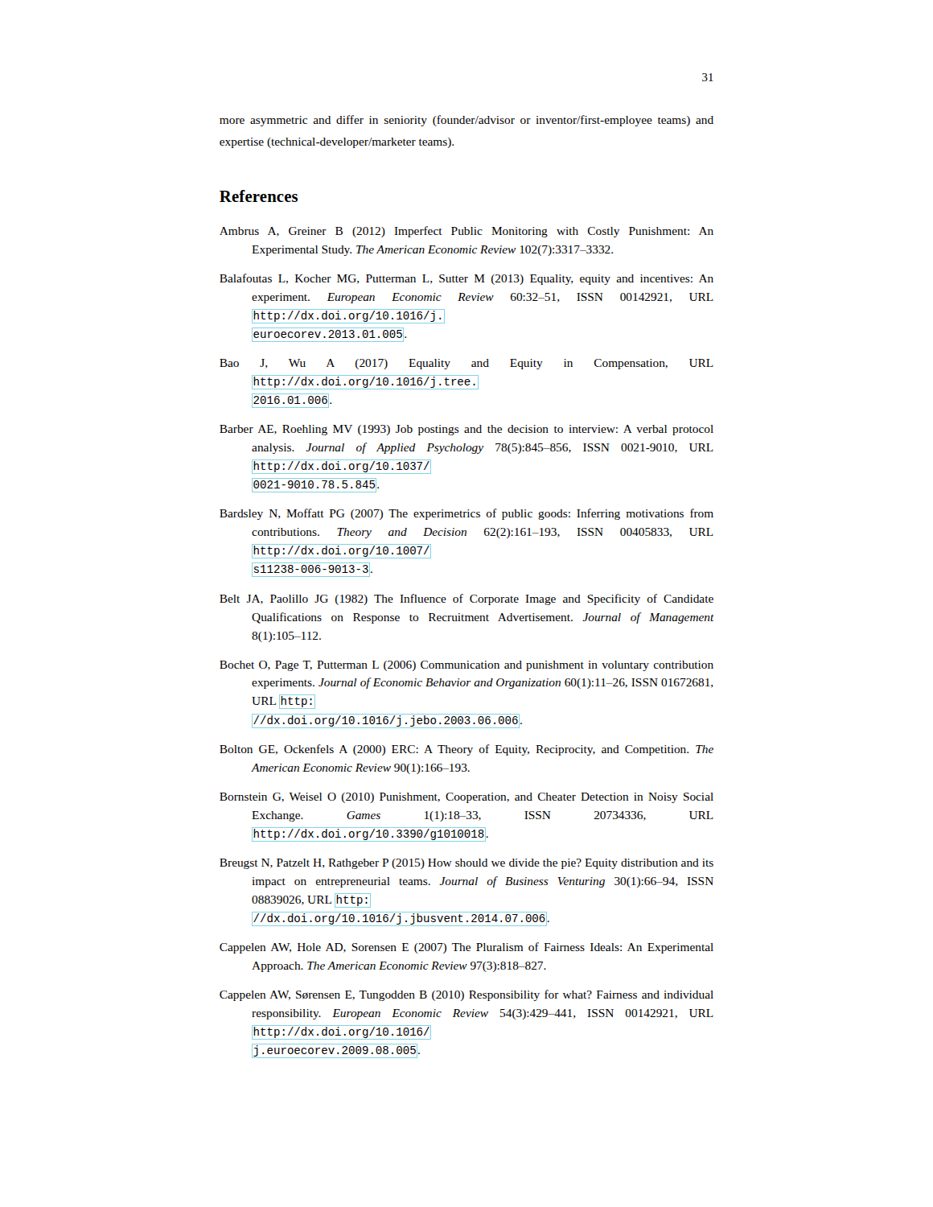31
more asymmetric and differ in seniority (founder/advisor or inventor/first-employee teams) and expertise (technical-developer/marketer teams).
References
Ambrus A, Greiner B (2012) Imperfect Public Monitoring with Costly Punishment: An Experimental Study. The American Economic Review 102(7):3317–3332.
Balafoutas L, Kocher MG, Putterman L, Sutter M (2013) Equality, equity and incentives: An experiment. European Economic Review 60:32–51, ISSN 00142921, URL http://dx.doi.org/10.1016/j.
euroecorev.2013.01.005.
Bao J, Wu A (2017) Equality and Equity in Compensation, URL http://dx.doi.org/10.1016/j.tree.
2016.01.006.
Barber AE, Roehling MV (1993) Job postings and the decision to interview: A verbal protocol analysis. Journal of Applied Psychology 78(5):845–856, ISSN 0021-9010, URL http://dx.doi.org/10.1037/
0021-9010.78.5.845.
Bardsley N, Moffatt PG (2007) The experimetrics of public goods: Inferring motivations from contributions. Theory and Decision 62(2):161–193, ISSN 00405833, URL http://dx.doi.org/10.1007/
s11238-006-9013-3.
Belt JA, Paolillo JG (1982) The Influence of Corporate Image and Specificity of Candidate Qualifications on Response to Recruitment Advertisement. Journal of Management 8(1):105–112.
Bochet O, Page T, Putterman L (2006) Communication and punishment in voluntary contribution experiments. Journal of Economic Behavior and Organization 60(1):11–26, ISSN 01672681, URL http:
//dx.doi.org/10.1016/j.jebo.2003.06.006.
Bolton GE, Ockenfels A (2000) ERC: A Theory of Equity, Reciprocity, and Competition. The American Economic Review 90(1):166–193.
Bornstein G, Weisel O (2010) Punishment, Cooperation, and Cheater Detection in Noisy Social Exchange. Games 1(1):18–33, ISSN 20734336, URL http://dx.doi.org/10.3390/g1010018.
Breugst N, Patzelt H, Rathgeber P (2015) How should we divide the pie? Equity distribution and its impact on entrepreneurial teams. Journal of Business Venturing 30(1):66–94, ISSN 08839026, URL http:
//dx.doi.org/10.1016/j.jbusvent.2014.07.006.
Cappelen AW, Hole AD, Sorensen E (2007) The Pluralism of Fairness Ideals: An Experimental Approach. The American Economic Review 97(3):818–827.
Cappelen AW, Sørensen E, Tungodden B (2010) Responsibility for what? Fairness and individual responsibility. European Economic Review 54(3):429–441, ISSN 00142921, URL http://dx.doi.org/10.1016/
j.euroecorev.2009.08.005.